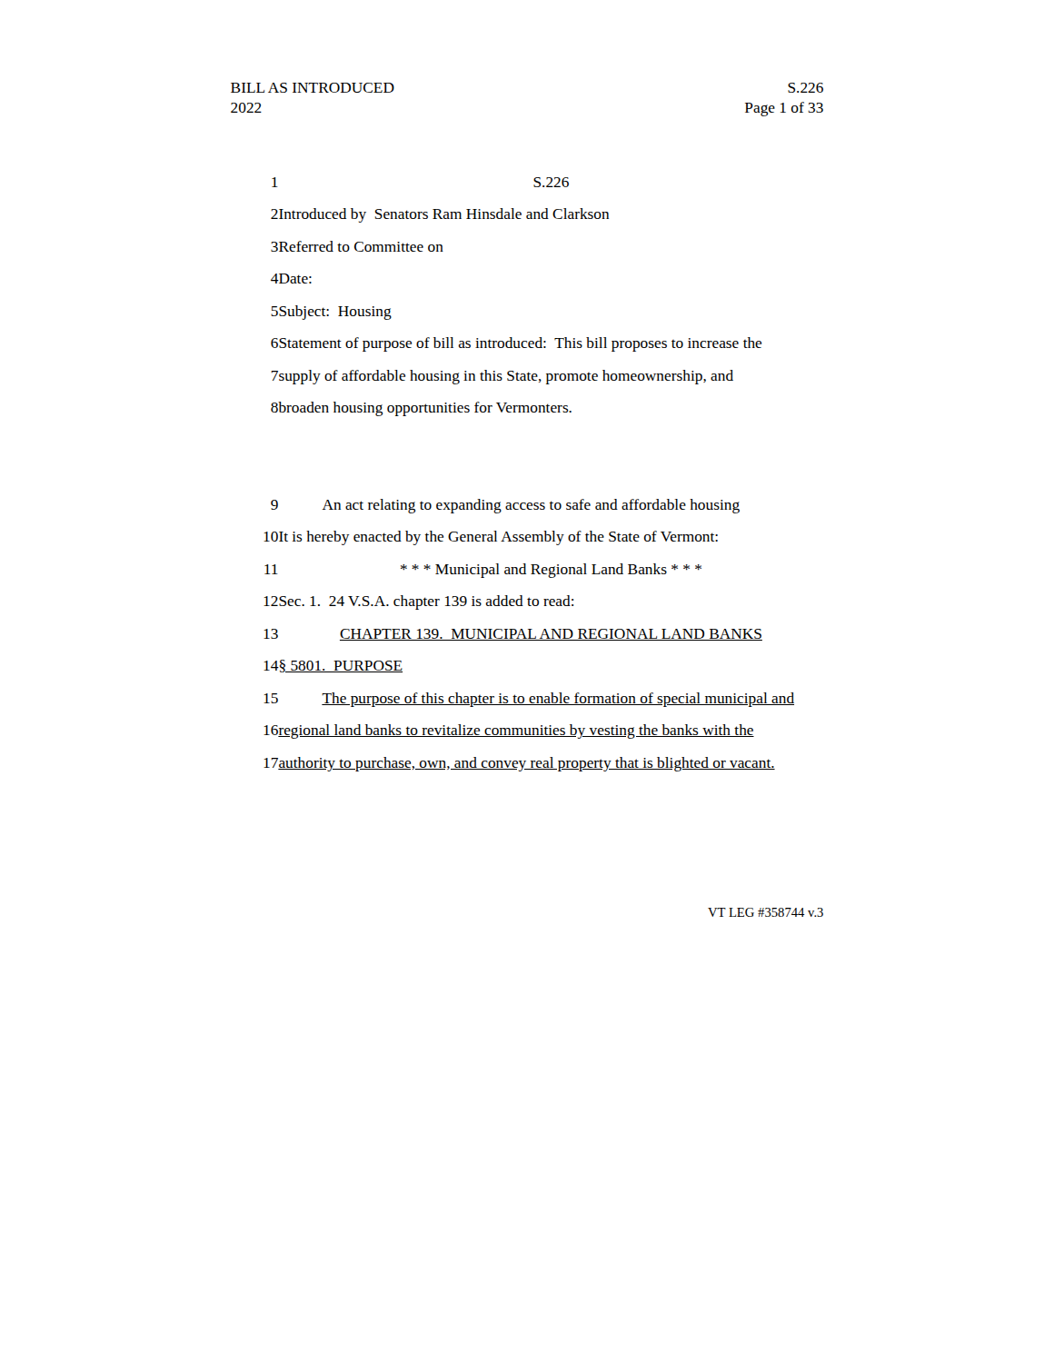BILL AS INTRODUCED
2022
S.226
Page 1 of 33
| 1 | S.226 |
| 2 | Introduced by Senators Ram Hinsdale and Clarkson |
| 3 | Referred to Committee on |
| 4 | Date: |
| 5 | Subject: Housing |
| 6 | Statement of purpose of bill as introduced: This bill proposes to increase the |
| 7 | supply of affordable housing in this State, promote homeownership, and |
| 8 | broaden housing opportunities for Vermonters. |
| 9 | An act relating to expanding access to safe and affordable housing |
| 10 | It is hereby enacted by the General Assembly of the State of Vermont: |
| 11 | * * * Municipal and Regional Land Banks * * * |
| 12 | Sec. 1. 24 V.S.A. chapter 139 is added to read: |
| 13 | CHAPTER 139. MUNICIPAL AND REGIONAL LAND BANKS |
| 14 | § 5801. PURPOSE |
| 15 | The purpose of this chapter is to enable formation of special municipal and |
| 16 | regional land banks to revitalize communities by vesting the banks with the |
| 17 | authority to purchase, own, and convey real property that is blighted or vacant. |
VT LEG #358744 v.3